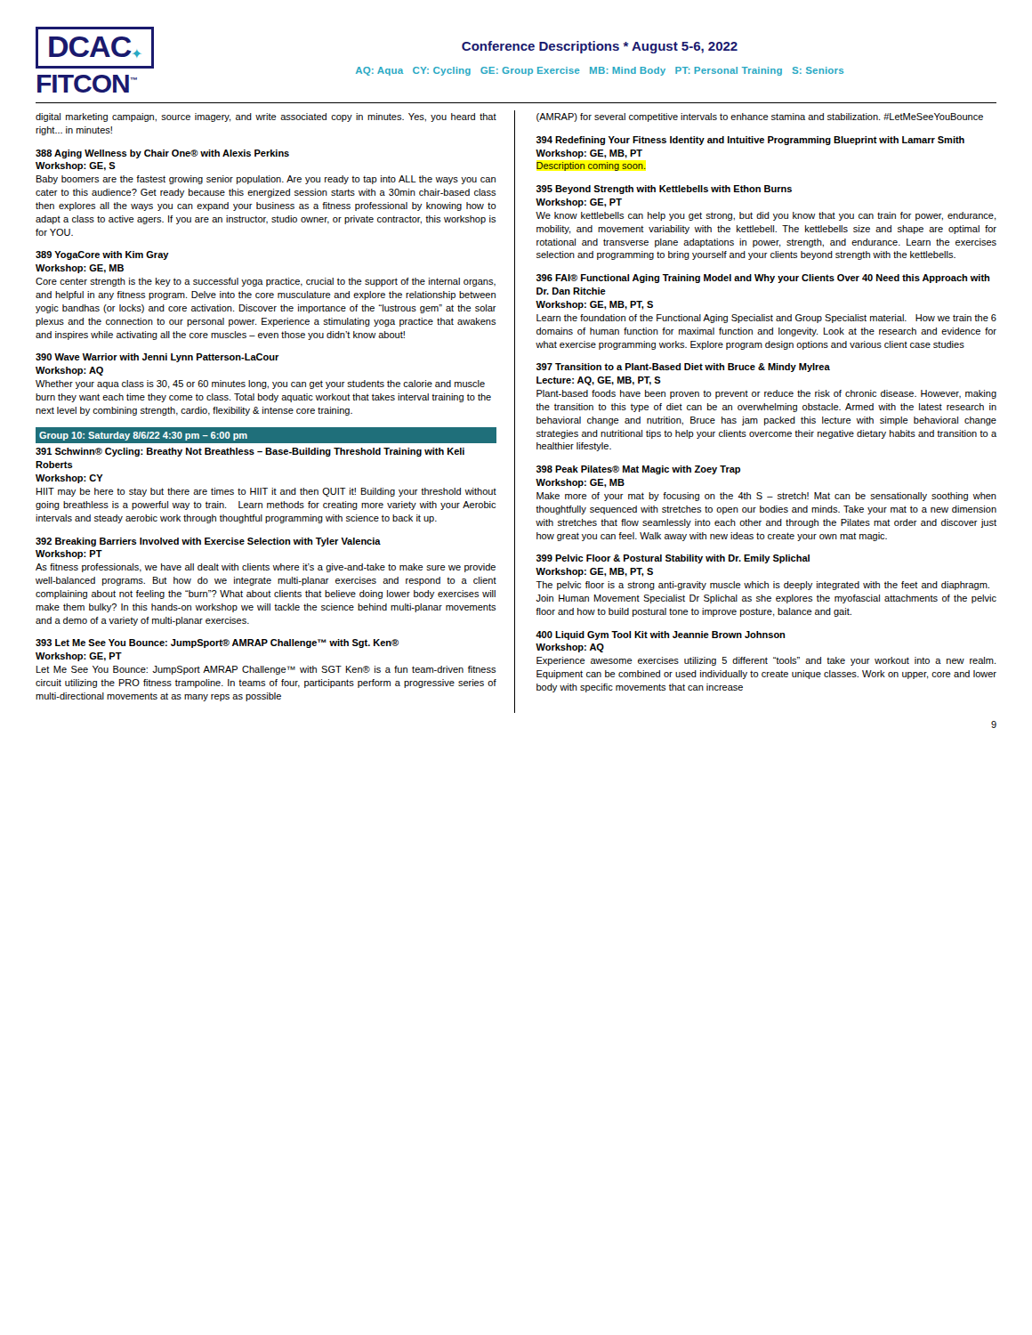DCAC✦
FITCON™
Conference Descriptions * August 5-6, 2022
AQ: Aqua CY: Cycling GE: Group Exercise MB: Mind Body PT: Personal Training S: Seniors
digital marketing campaign, source imagery, and write associated copy in minutes. Yes, you heard that right... in minutes!
388 Aging Wellness by Chair One® with Alexis Perkins
Workshop: GE, S
Baby boomers are the fastest growing senior population. Are you ready to tap into ALL the ways you can cater to this audience? Get ready because this energized session starts with a 30min chair-based class then explores all the ways you can expand your business as a fitness professional by knowing how to adapt a class to active agers. If you are an instructor, studio owner, or private contractor, this workshop is for YOU.
389 YogaCore with Kim Gray
Workshop: GE, MB
Core center strength is the key to a successful yoga practice, crucial to the support of the internal organs, and helpful in any fitness program. Delve into the core musculature and explore the relationship between yogic bandhas (or locks) and core activation. Discover the importance of the “lustrous gem” at the solar plexus and the connection to our personal power. Experience a stimulating yoga practice that awakens and inspires while activating all the core muscles – even those you didn’t know about!
390 Wave Warrior with Jenni Lynn Patterson-LaCour
Workshop: AQ
Whether your aqua class is 30, 45 or 60 minutes long, you can get your students the calorie and muscle burn they want each time they come to class. Total body aquatic workout that takes interval training to the next level by combining strength, cardio, flexibility & intense core training.
Group 10: Saturday 8/6/22 4:30 pm – 6:00 pm
391 Schwinn® Cycling: Breathy Not Breathless – Base-Building Threshold Training with Keli Roberts
Workshop: CY
HIIT may be here to stay but there are times to HIIT it and then QUIT it! Building your threshold without going breathless is a powerful way to train. Learn methods for creating more variety with your Aerobic intervals and steady aerobic work through thoughtful programming with science to back it up.
392 Breaking Barriers Involved with Exercise Selection with Tyler Valencia
Workshop: PT
As fitness professionals, we have all dealt with clients where it’s a give-and-take to make sure we provide well-balanced programs. But how do we integrate multi-planar exercises and respond to a client complaining about not feeling the “burn”? What about clients that believe doing lower body exercises will make them bulky? In this hands-on workshop we will tackle the science behind multi-planar movements and a demo of a variety of multi-planar exercises.
393 Let Me See You Bounce: JumpSport® AMRAP Challenge™ with Sgt. Ken®
Workshop: GE, PT
Let Me See You Bounce: JumpSport AMRAP Challenge™ with SGT Ken® is a fun team-driven fitness circuit utilizing the PRO fitness trampoline. In teams of four, participants perform a progressive series of multi-directional movements at as many reps as possible
(AMRAP) for several competitive intervals to enhance stamina and stabilization. #LetMeSeeYouBounce
394 Redefining Your Fitness Identity and Intuitive Programming Blueprint with Lamarr Smith
Workshop: GE, MB, PT
Description coming soon.
395 Beyond Strength with Kettlebells with Ethon Burns
Workshop: GE, PT
We know kettlebells can help you get strong, but did you know that you can train for power, endurance, mobility, and movement variability with the kettlebell. The kettlebells size and shape are optimal for rotational and transverse plane adaptations in power, strength, and endurance. Learn the exercises selection and programming to bring yourself and your clients beyond strength with the kettlebells.
396 FAI® Functional Aging Training Model and Why your Clients Over 40 Need this Approach with Dr. Dan Ritchie
Workshop: GE, MB, PT, S
Learn the foundation of the Functional Aging Specialist and Group Specialist material. How we train the 6 domains of human function for maximal function and longevity. Look at the research and evidence for what exercise programming works. Explore program design options and various client case studies
397 Transition to a Plant-Based Diet with Bruce & Mindy Mylrea
Lecture: AQ, GE, MB, PT, S
Plant-based foods have been proven to prevent or reduce the risk of chronic disease. However, making the transition to this type of diet can be an overwhelming obstacle. Armed with the latest research in behavioral change and nutrition, Bruce has jam packed this lecture with simple behavioral change strategies and nutritional tips to help your clients overcome their negative dietary habits and transition to a healthier lifestyle.
398 Peak Pilates® Mat Magic with Zoey Trap
Workshop: GE, MB
Make more of your mat by focusing on the 4th S – stretch! Mat can be sensationally soothing when thoughtfully sequenced with stretches to open our bodies and minds. Take your mat to a new dimension with stretches that flow seamlessly into each other and through the Pilates mat order and discover just how great you can feel. Walk away with new ideas to create your own mat magic.
399 Pelvic Floor & Postural Stability with Dr. Emily Splichal
Workshop: GE, MB, PT, S
The pelvic floor is a strong anti-gravity muscle which is deeply integrated with the feet and diaphragm. Join Human Movement Specialist Dr Splichal as she explores the myofascial attachments of the pelvic floor and how to build postural tone to improve posture, balance and gait.
400 Liquid Gym Tool Kit with Jeannie Brown Johnson
Workshop: AQ
Experience awesome exercises utilizing 5 different “tools” and take your workout into a new realm. Equipment can be combined or used individually to create unique classes. Work on upper, core and lower body with specific movements that can increase
9